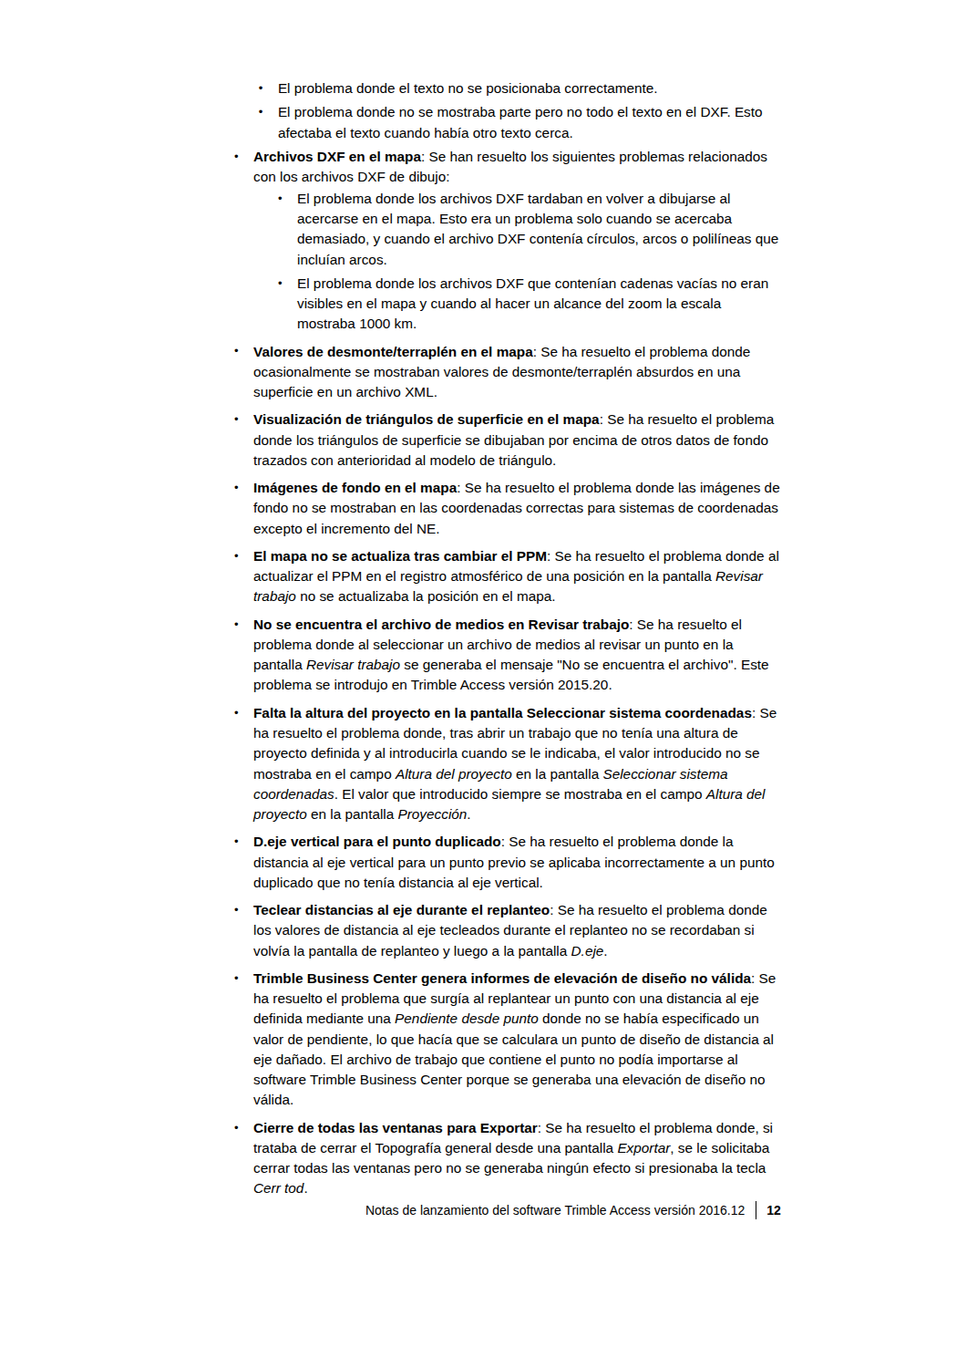El problema donde el texto no se posicionaba correctamente.
El problema donde no se mostraba parte pero no todo el texto en el DXF. Esto afectaba el texto cuando había otro texto cerca.
Archivos DXF en el mapa: Se han resuelto los siguientes problemas relacionados con los archivos DXF de dibujo:
El problema donde los archivos DXF tardaban en volver a dibujarse al acercarse en el mapa. Esto era un problema solo cuando se acercaba demasiado, y cuando el archivo DXF contenía círculos, arcos o polilíneas que incluían arcos.
El problema donde los archivos DXF que contenían cadenas vacías no eran visibles en el mapa y cuando al hacer un alcance del zoom la escala mostraba 1000 km.
Valores de desmonte/terraplén en el mapa: Se ha resuelto el problema donde ocasionalmente se mostraban valores de desmonte/terraplén absurdos en una superficie en un archivo XML.
Visualización de triángulos de superficie en el mapa: Se ha resuelto el problema donde los triángulos de superficie se dibujaban por encima de otros datos de fondo trazados con anterioridad al modelo de triángulo.
Imágenes de fondo en el mapa: Se ha resuelto el problema donde las imágenes de fondo no se mostraban en las coordenadas correctas para sistemas de coordenadas excepto el incremento del NE.
El mapa no se actualiza tras cambiar el PPM: Se ha resuelto el problema donde al actualizar el PPM en el registro atmosférico de una posición en la pantalla Revisar trabajo no se actualizaba la posición en el mapa.
No se encuentra el archivo de medios en Revisar trabajo: Se ha resuelto el problema donde al seleccionar un archivo de medios al revisar un punto en la pantalla Revisar trabajo se generaba el mensaje "No se encuentra el archivo". Este problema se introdujo en Trimble Access versión 2015.20.
Falta la altura del proyecto en la pantalla Seleccionar sistema coordenadas: Se ha resuelto el problema donde, tras abrir un trabajo que no tenía una altura de proyecto definida y al introducirla cuando se le indicaba, el valor introducido no se mostraba en el campo Altura del proyecto en la pantalla Seleccionar sistema coordenadas. El valor que introducido siempre se mostraba en el campo Altura del proyecto en la pantalla Proyección.
D.eje vertical para el punto duplicado: Se ha resuelto el problema donde la distancia al eje vertical para un punto previo se aplicaba incorrectamente a un punto duplicado que no tenía distancia al eje vertical.
Teclear distancias al eje durante el replanteo: Se ha resuelto el problema donde los valores de distancia al eje tecleados durante el replanteo no se recordaban si volvía la pantalla de replanteo y luego a la pantalla D.eje.
Trimble Business Center genera informes de elevación de diseño no válida: Se ha resuelto el problema que surgía al replantear un punto con una distancia al eje definida mediante una Pendiente desde punto donde no se había especificado un valor de pendiente, lo que hacía que se calculara un punto de diseño de distancia al eje dañado. El archivo de trabajo que contiene el punto no podía importarse al software Trimble Business Center porque se generaba una elevación de diseño no válida.
Cierre de todas las ventanas para Exportar: Se ha resuelto el problema donde, si trataba de cerrar el Topografía general desde una pantalla Exportar, se le solicitaba cerrar todas las ventanas pero no se generaba ningún efecto si presionaba la tecla Cerr tod.
Notas de lanzamiento del software Trimble Access versión 2016.1212